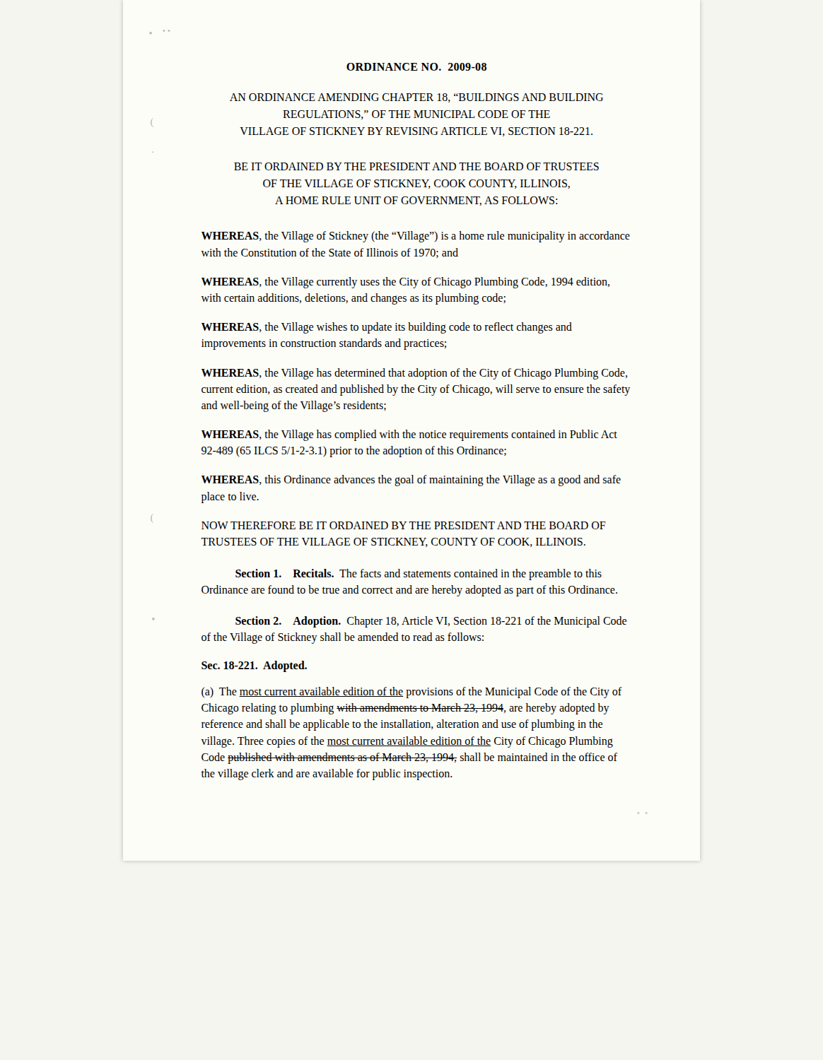• • • ( . ( •
ORDINANCE NO. 2009-08
AN ORDINANCE AMENDING CHAPTER 18, “BUILDINGS AND BUILDING
REGULATIONS,” OF THE MUNICIPAL CODE OF THE
VILLAGE OF STICKNEY BY REVISING ARTICLE VI, SECTION 18-221.
BE IT ORDAINED BY THE PRESIDENT AND THE BOARD OF TRUSTEES
OF THE VILLAGE OF STICKNEY, COOK COUNTY, ILLINOIS,
A HOME RULE UNIT OF GOVERNMENT, AS FOLLOWS:
WHEREAS, the Village of Stickney (the “Village”) is a home rule municipality in accordance with the Constitution of the State of Illinois of 1970; and
WHEREAS, the Village currently uses the City of Chicago Plumbing Code, 1994 edition, with certain additions, deletions, and changes as its plumbing code;
WHEREAS, the Village wishes to update its building code to reflect changes and improvements in construction standards and practices;
WHEREAS, the Village has determined that adoption of the City of Chicago Plumbing Code, current edition, as created and published by the City of Chicago, will serve to ensure the safety and well-being of the Village’s residents;
WHEREAS, the Village has complied with the notice requirements contained in Public Act 92-489 (65 ILCS 5/1-2-3.1) prior to the adoption of this Ordinance;
WHEREAS, this Ordinance advances the goal of maintaining the Village as a good and safe place to live.
NOW THEREFORE BE IT ORDAINED BY THE PRESIDENT AND THE BOARD OF TRUSTEES OF THE VILLAGE OF STICKNEY, COUNTY OF COOK, ILLINOIS.
Section 1. Recitals. The facts and statements contained in the preamble to this Ordinance are found to be true and correct and are hereby adopted as part of this Ordinance.
Section 2. Adoption. Chapter 18, Article VI, Section 18-221 of the Municipal Code of the Village of Stickney shall be amended to read as follows:
Sec. 18-221. Adopted.
(a) The most current available edition of the provisions of the Municipal Code of the City of Chicago relating to plumbing with amendments to March 23, 1994, are hereby adopted by reference and shall be applicable to the installation, alteration and use of plumbing in the village. Three copies of the most current available edition of the City of Chicago Plumbing Code published with amendments as of March 23, 1994, shall be maintained in the office of the village clerk and are available for public inspection.
• •